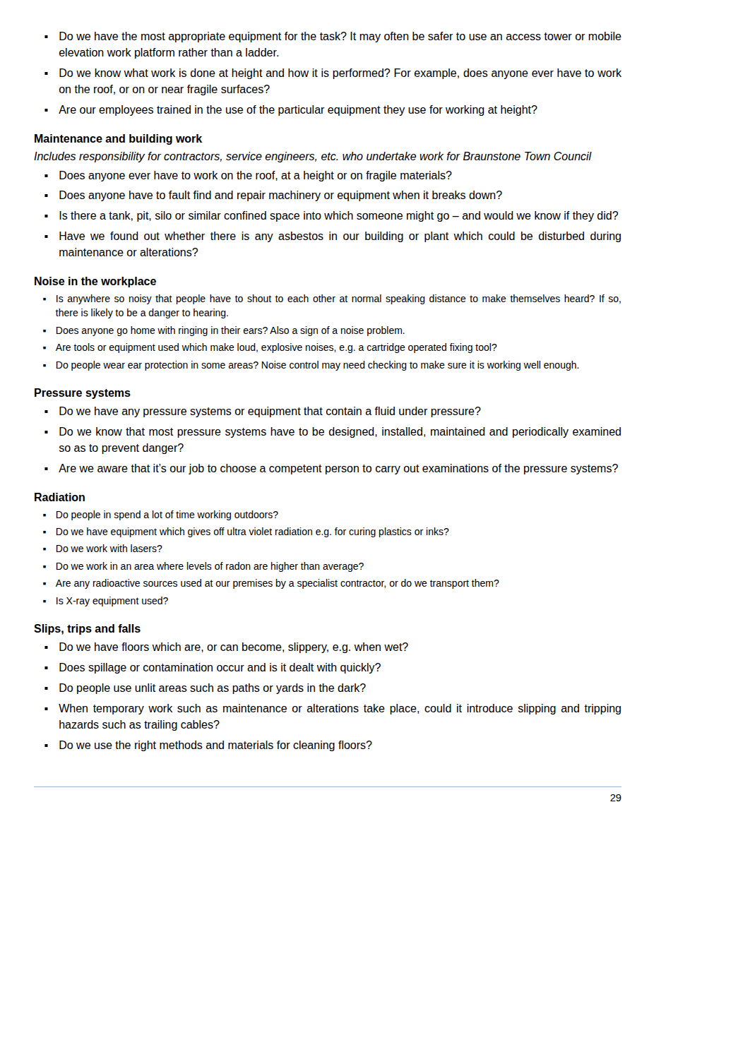Do we have the most appropriate equipment for the task? It may often be safer to use an access tower or mobile elevation work platform rather than a ladder.
Do we know what work is done at height and how it is performed? For example, does anyone ever have to work on the roof, or on or near fragile surfaces?
Are our employees trained in the use of the particular equipment they use for working at height?
Maintenance and building work
Includes responsibility for contractors, service engineers, etc. who undertake work for Braunstone Town Council
Does anyone ever have to work on the roof, at a height or on fragile materials?
Does anyone have to fault find and repair machinery or equipment when it breaks down?
Is there a tank, pit, silo or similar confined space into which someone might go – and would we know if they did?
Have we found out whether there is any asbestos in our building or plant which could be disturbed during maintenance or alterations?
Noise in the workplace
Is anywhere so noisy that people have to shout to each other at normal speaking distance to make themselves heard? If so, there is likely to be a danger to hearing.
Does anyone go home with ringing in their ears? Also a sign of a noise problem.
Are tools or equipment used which make loud, explosive noises, e.g. a cartridge operated fixing tool?
Do people wear ear protection in some areas? Noise control may need checking to make sure it is working well enough.
Pressure systems
Do we have any pressure systems or equipment that contain a fluid under pressure?
Do we know that most pressure systems have to be designed, installed, maintained and periodically examined so as to prevent danger?
Are we aware that it’s our job to choose a competent person to carry out examinations of the pressure systems?
Radiation
Do people in spend a lot of time working outdoors?
Do we have equipment which gives off ultra violet radiation e.g. for curing plastics or inks?
Do we work with lasers?
Do we work in an area where levels of radon are higher than average?
Are any radioactive sources used at our premises by a specialist contractor, or do we transport them?
Is X-ray equipment used?
Slips, trips and falls
Do we have floors which are, or can become, slippery, e.g. when wet?
Does spillage or contamination occur and is it dealt with quickly?
Do people use unlit areas such as paths or yards in the dark?
When temporary work such as maintenance or alterations take place, could it introduce slipping and tripping hazards such as trailing cables?
Do we use the right methods and materials for cleaning floors?
29